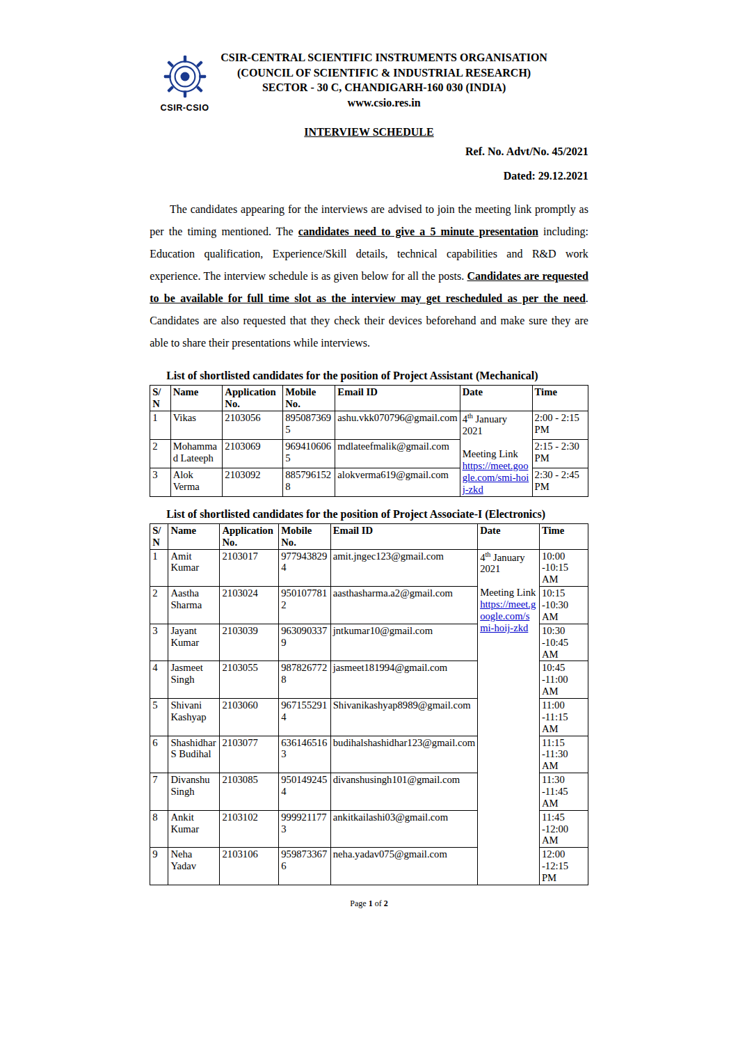CSIR-CSIO
CSIR-CENTRAL SCIENTIFIC INSTRUMENTS ORGANISATION
(COUNCIL OF SCIENTIFIC & INDUSTRIAL RESEARCH)
SECTOR - 30 C, CHANDIGARH-160 030 (INDIA)
www.csio.res.in
INTERVIEW SCHEDULE
Ref. No. Advt/No. 45/2021
Dated: 29.12.2021
The candidates appearing for the interviews are advised to join the meeting link promptly as per the timing mentioned. The candidates need to give a 5 minute presentation including: Education qualification, Experience/Skill details, technical capabilities and R&D work experience. The interview schedule is as given below for all the posts. Candidates are requested to be available for full time slot as the interview may get rescheduled as per the need. Candidates are also requested that they check their devices beforehand and make sure they are able to share their presentations while interviews.
List of shortlisted candidates for the position of Project Assistant (Mechanical)
| S/ N | Name | Application No. | Mobile No. | Email ID | Date | Time |
| --- | --- | --- | --- | --- | --- | --- |
| 1 | Vikas | 2103056 | 895087369 5 | ashu.vkk070796@gmail.com | 4 th January 2021 Meeting Link https://meet.google.com/smi-hoij-zkd | 2:00 - 2:15 PM |
| 2 | Mohamma d Lateeph | 2103069 | 969410606 5 | mdlateefmalik@gmail.com | 2:15 - 2:30 PM |
| 3 | Alok Verma | 2103092 | 885796152 8 | alokverma619@gmail.com | 2:30 - 2:45 PM |
List of shortlisted candidates for the position of Project Associate-I (Electronics)
| S/ N | Name | Application No. | Mobile No. | Email ID | Date | Time |
| --- | --- | --- | --- | --- | --- | --- |
| 1 | Amit Kumar | 2103017 | 977943829 4 | amit.jngec123@gmail.com | 4 th January 2021 Meeting Link https://meet.google.com/smi-hoij-zkd | 10:00 -10:15 AM |
| 2 | Aastha Sharma | 2103024 | 950107781 2 | aasthasharma.a2@gmail.com | 10:15 -10:30 AM |
| 3 | Jayant Kumar | 2103039 | 963090337 9 | jntkumar10@gmail.com | 10:30 -10:45 AM |
| 4 | Jasmeet Singh | 2103055 | 987826772 8 | jasmeet181994@gmail.com | 10:45 -11:00 AM |
| 5 | Shivani Kashyap | 2103060 | 967155291 4 | Shivanikashyap8989@gmail.com | 11:00 -11:15 AM |
| 6 | Shashidhar S Budihal | 2103077 | 636146516 3 | budihalshashidhar123@gmail.com | 11:15 -11:30 AM |
| 7 | Divanshu Singh | 2103085 | 950149245 4 | divanshusingh101@gmail.com | 11:30 -11:45 AM |
| 8 | Ankit Kumar | 2103102 | 999921177 3 | ankitkailashi03@gmail.com | 11:45 -12:00 AM |
| 9 | Neha Yadav | 2103106 | 959873367 6 | neha.yadav075@gmail.com | 12:00 -12:15 PM |
Page 1 of 2